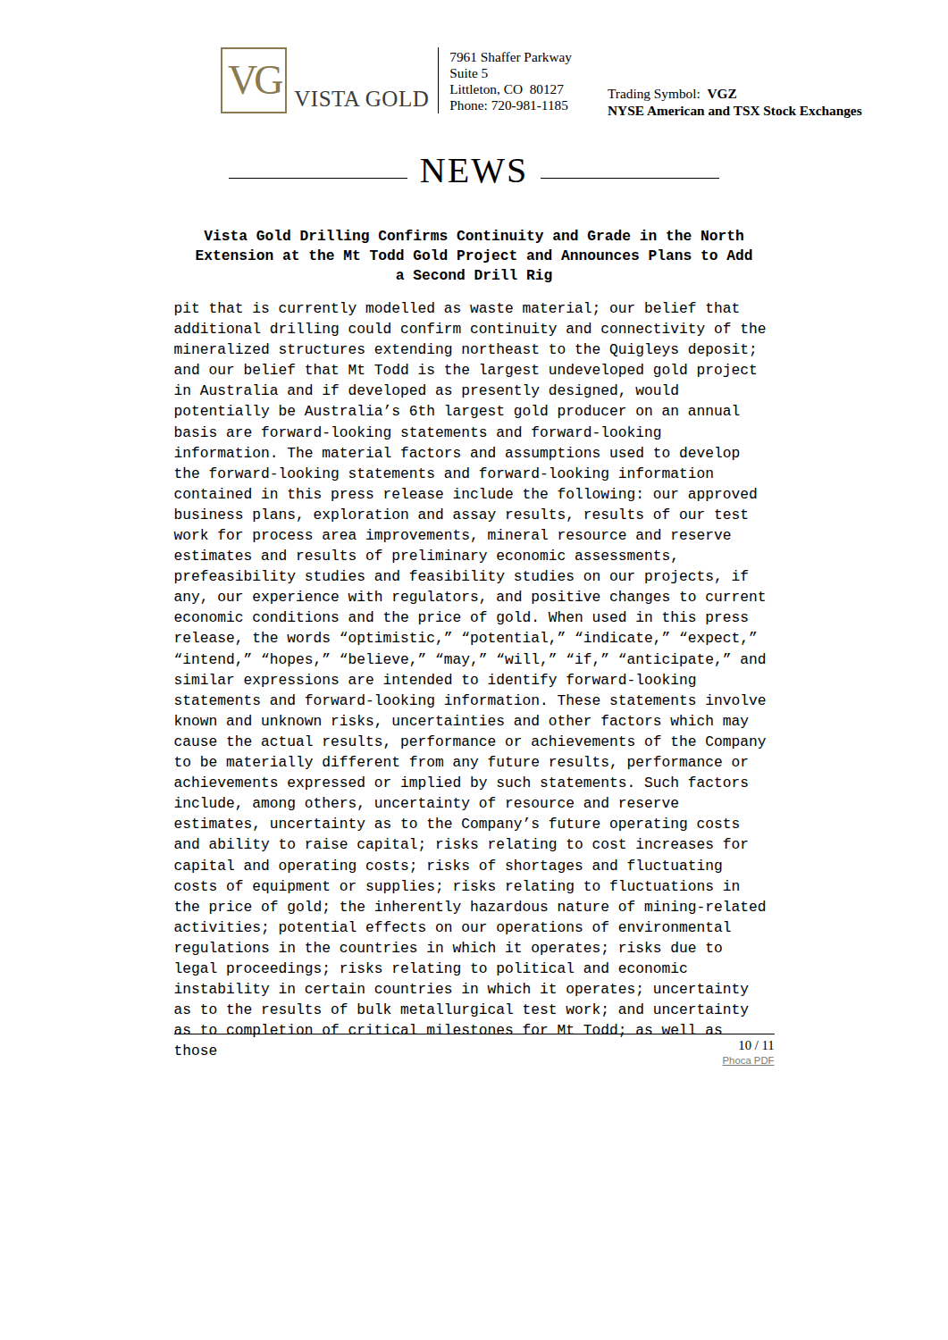VG
VISTA GOLD
7961 Shaffer Parkway
Suite 5
Littleton, CO 80127
Phone: 720-981-1185
Trading Symbol: VGZ
NYSE American and TSX Stock Exchanges
NEWS
Vista Gold Drilling Confirms Continuity and Grade in the North Extension at the Mt Todd Gold Project and Announces Plans to Add a Second Drill Rig
pit that is currently modelled as waste material; our belief that additional drilling could confirm continuity and connectivity of the mineralized structures extending northeast to the Quigleys deposit; and our belief that Mt Todd is the largest undeveloped gold project in Australia and if developed as presently designed, would potentially be Australia’s 6th largest gold producer on an annual basis are forward-looking statements and forward-looking information. The material factors and assumptions used to develop the forward-looking statements and forward-looking information contained in this press release include the following: our approved business plans, exploration and assay results, results of our test work for process area improvements, mineral resource and reserve estimates and results of preliminary economic assessments, prefeasibility studies and feasibility studies on our projects, if any, our experience with regulators, and positive changes to current economic conditions and the price of gold. When used in this press release, the words “optimistic,” “potential,” “indicate,” “expect,” “intend,” “hopes,” “believe,” “may,” “will,” “if,” “anticipate,” and similar expressions are intended to identify forward-looking statements and forward-looking information. These statements involve known and unknown risks, uncertainties and other factors which may cause the actual results, performance or achievements of the Company to be materially different from any future results, performance or achievements expressed or implied by such statements. Such factors include, among others, uncertainty of resource and reserve estimates, uncertainty as to the Company’s future operating costs and ability to raise capital; risks relating to cost increases for capital and operating costs; risks of shortages and fluctuating costs of equipment or supplies; risks relating to fluctuations in the price of gold; the inherently hazardous nature of mining-related activities; potential effects on our operations of environmental regulations in the countries in which it operates; risks due to legal proceedings; risks relating to political and economic instability in certain countries in which it operates; uncertainty as to the results of bulk metallurgical test work; and uncertainty as to completion of critical milestones for Mt Todd; as well as those
10 / 11
Phoca PDF